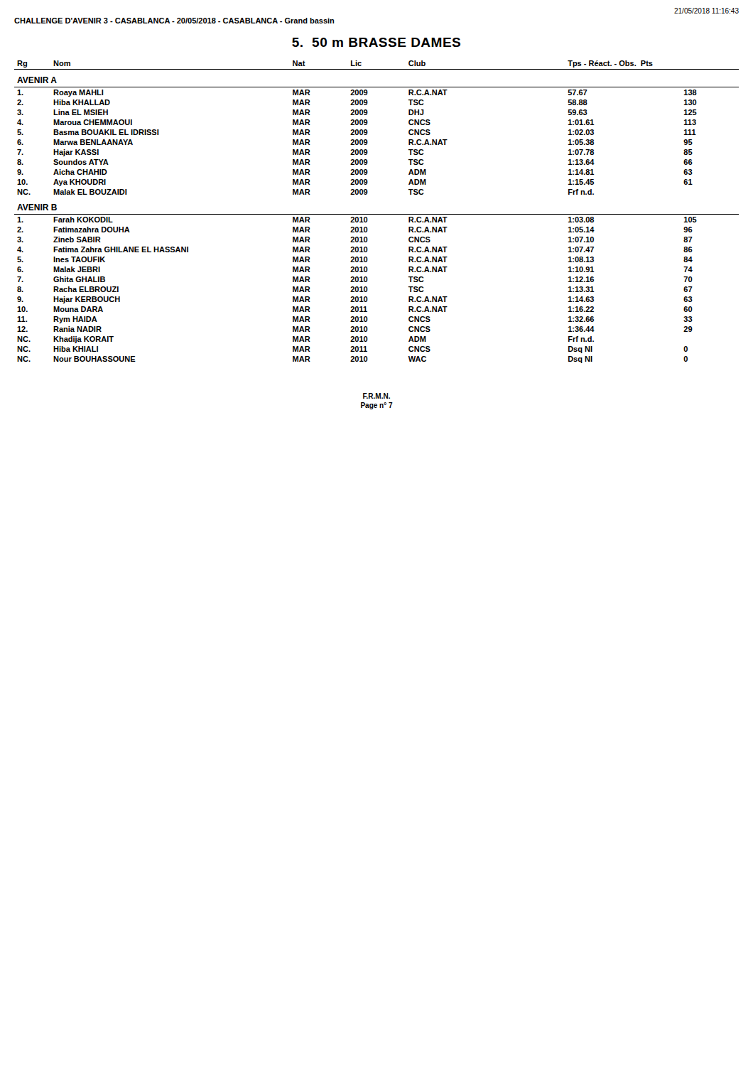21/05/2018 11:16:43
CHALLENGE D'AVENIR 3 - CASABLANCA - 20/05/2018 - CASABLANCA - Grand bassin
5. 50 m BRASSE DAMES
| Rg | Nom | Nat | Lic | Club | Tps - Réact. - Obs. Pts | |
| --- | --- | --- | --- | --- | --- | --- |
| AVENIR A |
| 1. | Roaya MAHLI | MAR | 2009 | R.C.A.NAT | 57.67 | 138 |
| 2. | Hiba KHALLAD | MAR | 2009 | TSC | 58.88 | 130 |
| 3. | Lina EL MSIEH | MAR | 2009 | DHJ | 59.63 | 125 |
| 4. | Maroua CHEMMAOUI | MAR | 2009 | CNCS | 1:01.61 | 113 |
| 5. | Basma BOUAKIL EL IDRISSI | MAR | 2009 | CNCS | 1:02.03 | 111 |
| 6. | Marwa BENLAANAYA | MAR | 2009 | R.C.A.NAT | 1:05.38 | 95 |
| 7. | Hajar KASSI | MAR | 2009 | TSC | 1:07.78 | 85 |
| 8. | Soundos ATYA | MAR | 2009 | TSC | 1:13.64 | 66 |
| 9. | Aicha CHAHID | MAR | 2009 | ADM | 1:14.81 | 63 |
| 10. | Aya KHOUDRI | MAR | 2009 | ADM | 1:15.45 | 61 |
| NC. | Malak EL BOUZAIDI | MAR | 2009 | TSC | Frf n.d. | |
| AVENIR B |
| 1. | Farah KOKODIL | MAR | 2010 | R.C.A.NAT | 1:03.08 | 105 |
| 2. | Fatimazahra DOUHA | MAR | 2010 | R.C.A.NAT | 1:05.14 | 96 |
| 3. | Zineb SABIR | MAR | 2010 | CNCS | 1:07.10 | 87 |
| 4. | Fatima Zahra GHILANE EL HASSANI | MAR | 2010 | R.C.A.NAT | 1:07.47 | 86 |
| 5. | Ines TAOUFIK | MAR | 2010 | R.C.A.NAT | 1:08.13 | 84 |
| 6. | Malak JEBRI | MAR | 2010 | R.C.A.NAT | 1:10.91 | 74 |
| 7. | Ghita GHALIB | MAR | 2010 | TSC | 1:12.16 | 70 |
| 8. | Racha ELBROUZI | MAR | 2010 | TSC | 1:13.31 | 67 |
| 9. | Hajar KERBOUCH | MAR | 2010 | R.C.A.NAT | 1:14.63 | 63 |
| 10. | Mouna DARA | MAR | 2011 | R.C.A.NAT | 1:16.22 | 60 |
| 11. | Rym HAIDA | MAR | 2010 | CNCS | 1:32.66 | 33 |
| 12. | Rania NADIR | MAR | 2010 | CNCS | 1:36.44 | 29 |
| NC. | Khadija KORAIT | MAR | 2010 | ADM | Frf n.d. | |
| NC. | Hiba KHIALI | MAR | 2011 | CNCS | Dsq NI | 0 |
| NC. | Nour BOUHASSOUNE | MAR | 2010 | WAC | Dsq NI | 0 |
F.R.M.N.
Page n° 7